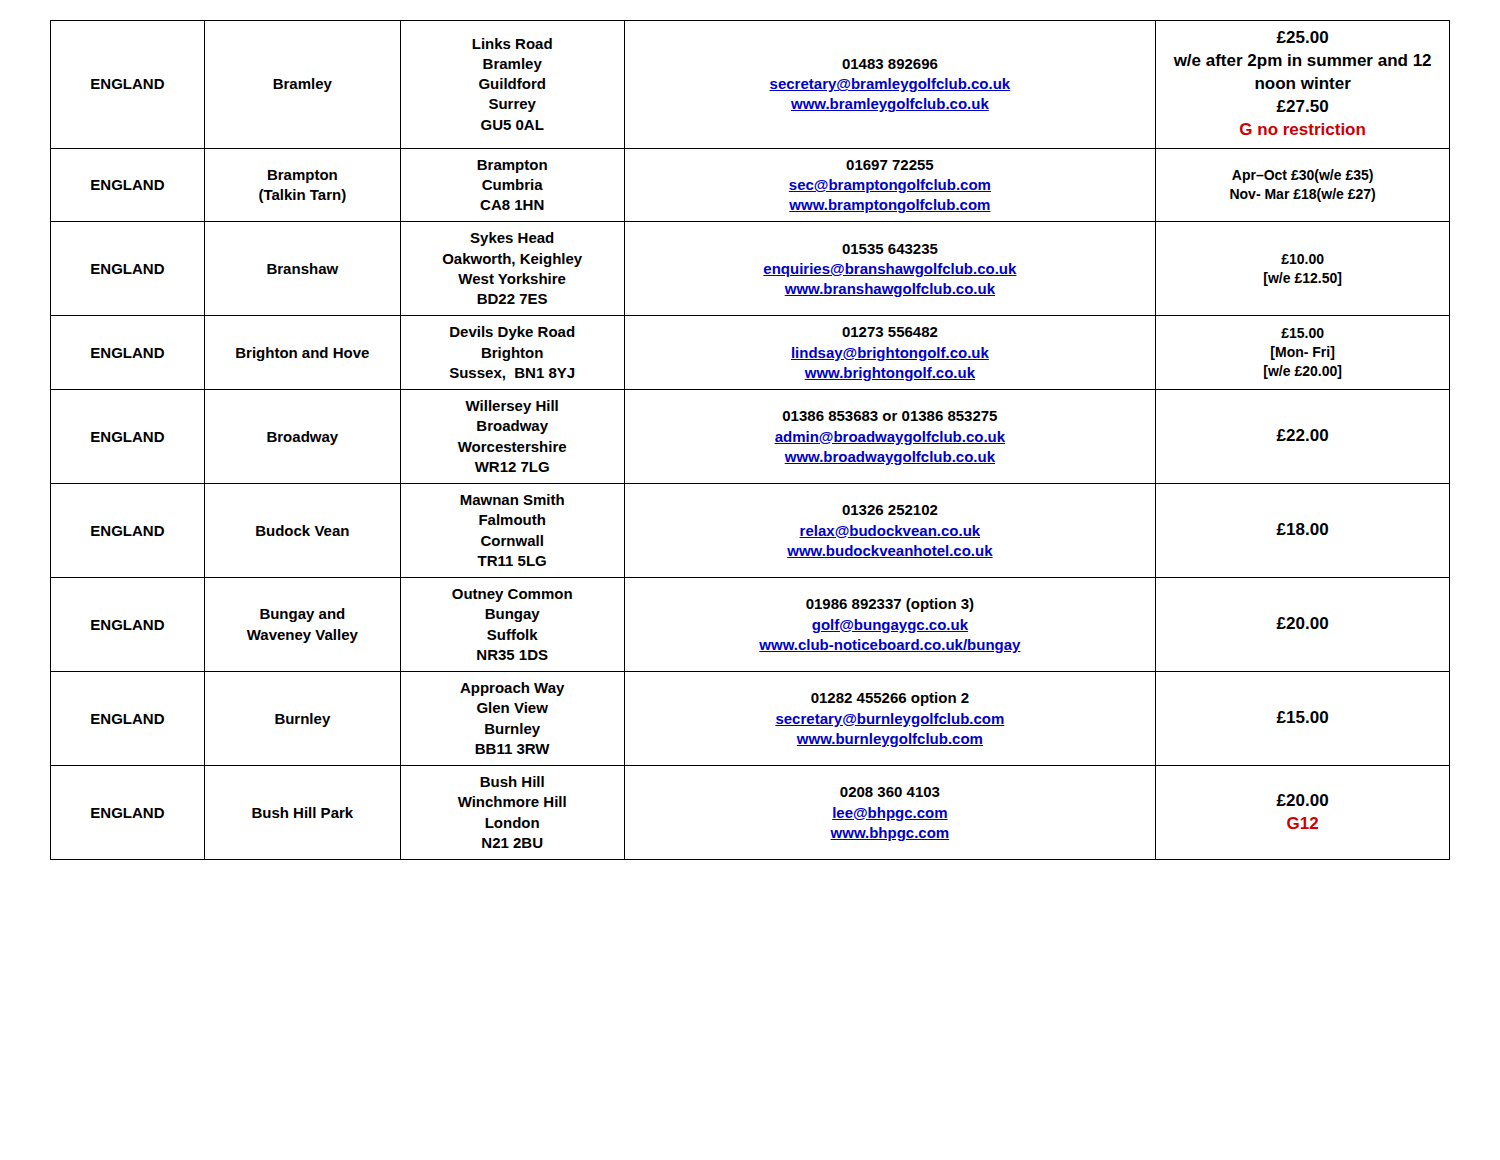| ENGLAND | Bramley | Links Road Bramley Guildford Surrey GU5 0AL | 01483 892696 secretary@bramleygolfclub.co.uk www.bramleygolfclub.co.uk | £25.00 w/e after 2pm in summer and 12 noon winter £27.50 G no restriction |
| ENGLAND | Brampton (Talkin Tarn) | Brampton Cumbria CA8 1HN | 01697 72255 sec@bramptongolfclub.com www.bramptongolfclub.com | Apr–Oct £30(w/e £35) Nov- Mar £18(w/e £27) |
| ENGLAND | Branshaw | Sykes Head Oakworth, Keighley West Yorkshire BD22 7ES | 01535 643235 enquiries@branshawgolfclub.co.uk www.branshawgolfclub.co.uk | £10.00 [w/e £12.50] |
| ENGLAND | Brighton and Hove | Devils Dyke Road Brighton Sussex, BN1 8YJ | 01273 556482 lindsay@brightongolf.co.uk www.brightongolf.co.uk | £15.00 [Mon- Fri] [w/e £20.00] |
| ENGLAND | Broadway | Willersey Hill Broadway Worcestershire WR12 7LG | 01386 853683 or 01386 853275 admin@broadwaygolfclub.co.uk www.broadwaygolfclub.co.uk | £22.00 |
| ENGLAND | Budock Vean | Mawnan Smith Falmouth Cornwall TR11 5LG | 01326 252102 relax@budockvean.co.uk www.budockveanhotel.co.uk | £18.00 |
| ENGLAND | Bungay and Waveney Valley | Outney Common Bungay Suffolk NR35 1DS | 01986 892337 (option 3) golf@bungaygc.co.uk www.club-noticeboard.co.uk/bungay | £20.00 |
| ENGLAND | Burnley | Approach Way Glen View Burnley BB11 3RW | 01282 455266 option 2 secretary@burnleygolfclub.com www.burnleygolfclub.com | £15.00 |
| ENGLAND | Bush Hill Park | Bush Hill Winchmore Hill London N21 2BU | 0208 360 4103 lee@bhpgc.com www.bhpgc.com | £20.00 G12 |